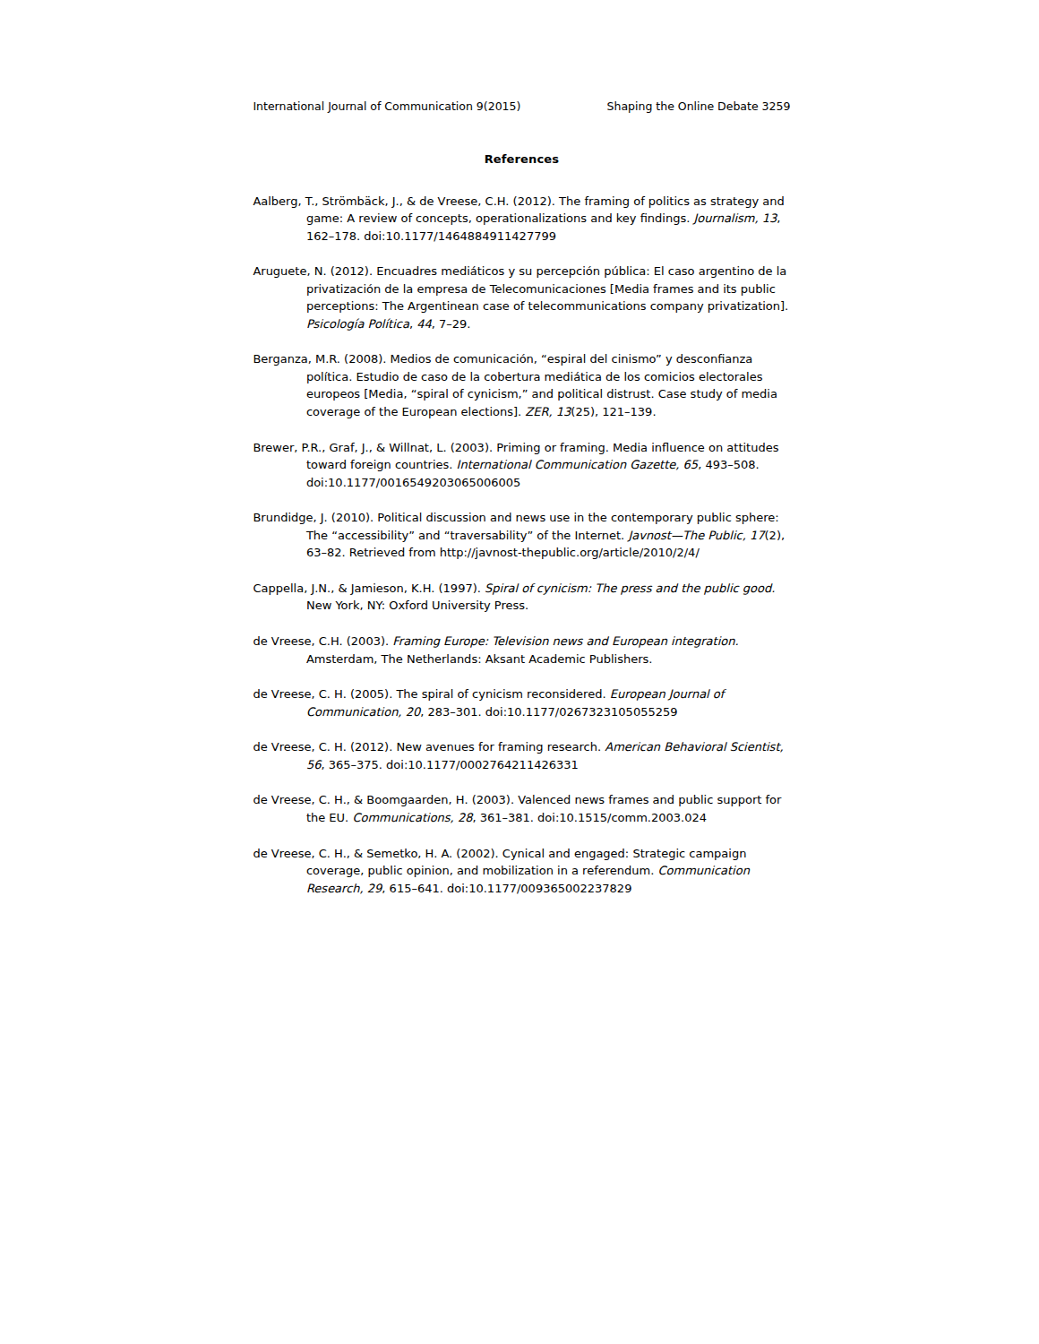International Journal of Communication 9(2015) Shaping the Online Debate 3259
References
Aalberg, T., Strömbäck, J., & de Vreese, C.H. (2012). The framing of politics as strategy and game: A review of concepts, operationalizations and key findings. Journalism, 13, 162–178. doi:10.1177/1464884911427799
Aruguete, N. (2012). Encuadres mediáticos y su percepción pública: El caso argentino de la privatización de la empresa de Telecomunicaciones [Media frames and its public perceptions: The Argentinean case of telecommunications company privatization]. Psicología Política, 44, 7–29.
Berganza, M.R. (2008). Medios de comunicación, “espiral del cinismo” y desconfianza política. Estudio de caso de la cobertura mediática de los comicios electorales europeos [Media, “spiral of cynicism,” and political distrust. Case study of media coverage of the European elections]. ZER, 13(25), 121–139.
Brewer, P.R., Graf, J., & Willnat, L. (2003). Priming or framing. Media influence on attitudes toward foreign countries. International Communication Gazette, 65, 493–508. doi:10.1177/0016549203065006005
Brundidge, J. (2010). Political discussion and news use in the contemporary public sphere: The “accessibility” and “traversability” of the Internet. Javnost—The Public, 17(2), 63–82. Retrieved from http://javnost-thepublic.org/article/2010/2/4/
Cappella, J.N., & Jamieson, K.H. (1997). Spiral of cynicism: The press and the public good. New York, NY: Oxford University Press.
de Vreese, C.H. (2003). Framing Europe: Television news and European integration. Amsterdam, The Netherlands: Aksant Academic Publishers.
de Vreese, C. H. (2005). The spiral of cynicism reconsidered. European Journal of Communication, 20, 283–301. doi:10.1177/0267323105055259
de Vreese, C. H. (2012). New avenues for framing research. American Behavioral Scientist, 56, 365–375. doi:10.1177/0002764211426331
de Vreese, C. H., & Boomgaarden, H. (2003). Valenced news frames and public support for the EU. Communications, 28, 361–381. doi:10.1515/comm.2003.024
de Vreese, C. H., & Semetko, H. A. (2002). Cynical and engaged: Strategic campaign coverage, public opinion, and mobilization in a referendum. Communication Research, 29, 615–641. doi:10.1177/009365002237829